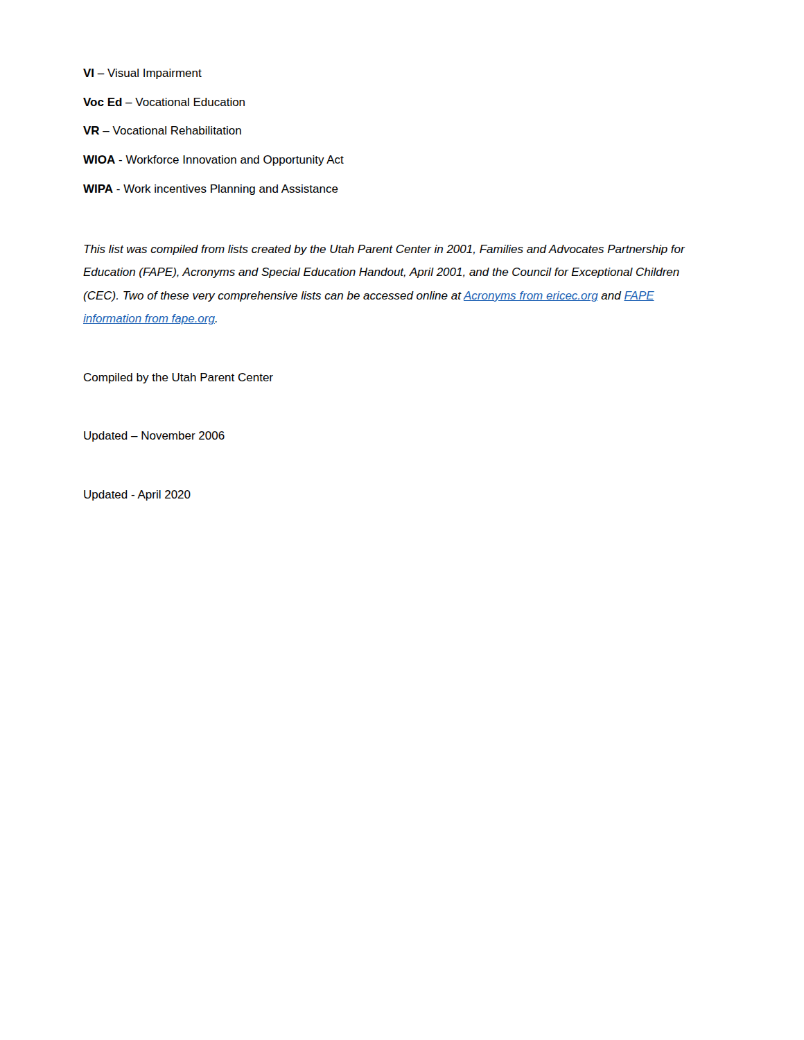VI – Visual Impairment
Voc Ed – Vocational Education
VR – Vocational Rehabilitation
WIOA - Workforce Innovation and Opportunity Act
WIPA - Work incentives Planning and Assistance
This list was compiled from lists created by the Utah Parent Center in 2001, Families and Advocates Partnership for Education (FAPE), Acronyms and Special Education Handout, April 2001, and the Council for Exceptional Children (CEC). Two of these very comprehensive lists can be accessed online at Acronyms from ericec.org and FAPE information from fape.org.
Compiled by the Utah Parent Center
Updated – November 2006
Updated - April 2020